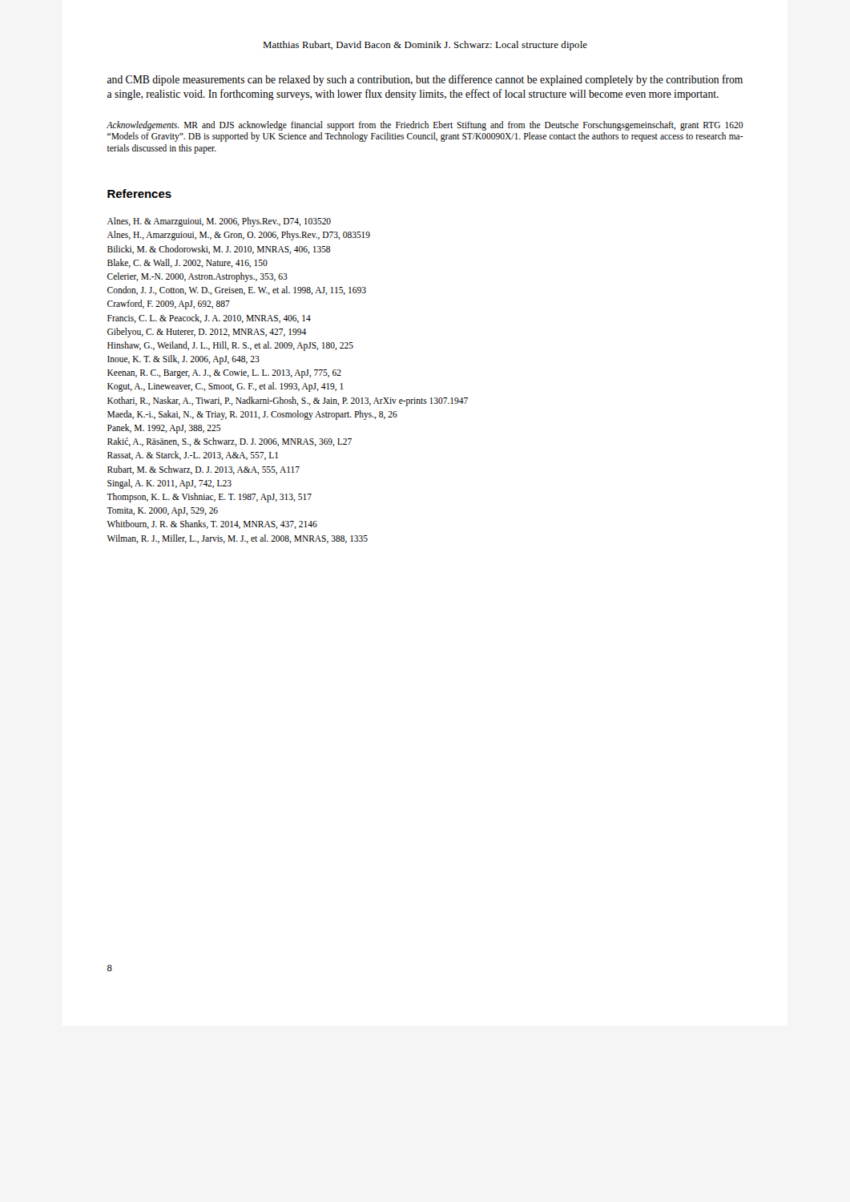Matthias Rubart, David Bacon & Dominik J. Schwarz: Local structure dipole
and CMB dipole measurements can be relaxed by such a contribution, but the difference cannot be explained completely by the contribution from a single, realistic void. In forthcoming surveys, with lower flux density limits, the effect of local structure will become even more important.
Acknowledgements. MR and DJS acknowledge financial support from the Friedrich Ebert Stiftung and from the Deutsche Forschungsgemeinschaft, grant RTG 1620 “Models of Gravity”. DB is supported by UK Science and Technology Facilities Council, grant ST/K00090X/1. Please contact the authors to request access to research materials discussed in this paper.
References
Alnes, H. & Amarzguioui, M. 2006, Phys.Rev., D74, 103520
Alnes, H., Amarzguioui, M., & Gron, O. 2006, Phys.Rev., D73, 083519
Bilicki, M. & Chodorowski, M. J. 2010, MNRAS, 406, 1358
Blake, C. & Wall, J. 2002, Nature, 416, 150
Celerier, M.-N. 2000, Astron.Astrophys., 353, 63
Condon, J. J., Cotton, W. D., Greisen, E. W., et al. 1998, AJ, 115, 1693
Crawford, F. 2009, ApJ, 692, 887
Francis, C. L. & Peacock, J. A. 2010, MNRAS, 406, 14
Gibelyou, C. & Huterer, D. 2012, MNRAS, 427, 1994
Hinshaw, G., Weiland, J. L., Hill, R. S., et al. 2009, ApJS, 180, 225
Inoue, K. T. & Silk, J. 2006, ApJ, 648, 23
Keenan, R. C., Barger, A. J., & Cowie, L. L. 2013, ApJ, 775, 62
Kogut, A., Lineweaver, C., Smoot, G. F., et al. 1993, ApJ, 419, 1
Kothari, R., Naskar, A., Tiwari, P., Nadkarni-Ghosh, S., & Jain, P. 2013, ArXiv e-prints 1307.1947
Maeda, K.-i., Sakai, N., & Triay, R. 2011, J. Cosmology Astropart. Phys., 8, 26
Panek, M. 1992, ApJ, 388, 225
Rakić, A., Räsänen, S., & Schwarz, D. J. 2006, MNRAS, 369, L27
Rassat, A. & Starck, J.-L. 2013, A&A, 557, L1
Rubart, M. & Schwarz, D. J. 2013, A&A, 555, A117
Singal, A. K. 2011, ApJ, 742, L23
Thompson, K. L. & Vishniac, E. T. 1987, ApJ, 313, 517
Tomita, K. 2000, ApJ, 529, 26
Whitbourn, J. R. & Shanks, T. 2014, MNRAS, 437, 2146
Wilman, R. J., Miller, L., Jarvis, M. J., et al. 2008, MNRAS, 388, 1335
8